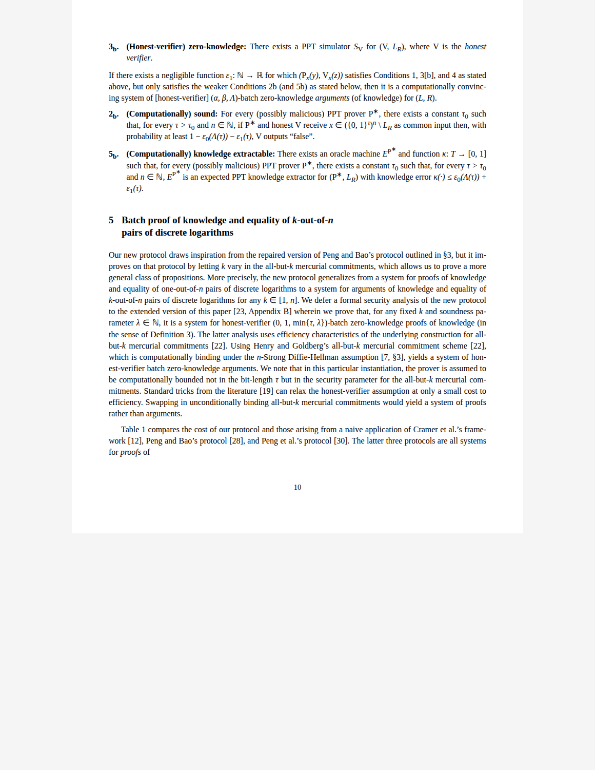3b.
(Honest-verifier) zero-knowledge: There exists a PPT simulator SV for (V, LR), where V is the honest verifier.
If there exists a negligible function ε1: ℕ → ℝ for which (Px(y), Vx(z)) satisfies Conditions 1, 3[b], and 4 as stated above, but only satisfies the weaker Conditions 2b (and 5b) as stated below, then it is a computationally convincing system of [honest-verifier] (α, β, Λ)-batch zero-knowledge arguments (of knowledge) for (L, R).
2b.
(Computationally) sound: For every (possibly malicious) PPT prover P∗, there exists a constant τ0 such that, for every τ > τ0 and n ∈ ℕ, if P∗ and honest V receive x ∈ ({0, 1}τ)n \ LR as common input then, with probability at least 1 − ε0(Λ(τ)) − ε1(τ), V outputs “false”.
5b.
(Computationally) knowledge extractable: There exists an oracle machine EP∗ and function κ: T → [0, 1] such that, for every (possibly malicious) PPT prover P∗, there exists a constant τ0 such that, for every τ > τ0 and n ∈ ℕ, EP∗ is an expected PPT knowledge extractor for (P∗, LR) with knowledge error κ(·) ≤ ε0(Λ(τ)) + ε1(τ).
5 Batch proof of knowledge and equality of k-out-of-n
pairs of discrete logarithms
Our new protocol draws inspiration from the repaired version of Peng and Bao’s protocol outlined in §3, but it improves on that protocol by letting k vary in the all-but-k mercurial commitments, which allows us to prove a more general class of propositions. More precisely, the new protocol generalizes from a system for proofs of knowledge and equality of one-out-of-n pairs of discrete logarithms to a system for arguments of knowledge and equality of k-out-of-n pairs of discrete logarithms for any k ∈ [1, n]. We defer a formal security analysis of the new protocol to the extended version of this paper [23, Appendix B] wherein we prove that, for any fixed k and soundness parameter λ ∈ ℕ, it is a system for honest-verifier (0, 1, min{τ, λ})-batch zero-knowledge proofs of knowledge (in the sense of Definition 3). The latter analysis uses efficiency characteristics of the underlying construction for all-but-k mercurial commitments [22]. Using Henry and Goldberg’s all-but-k mercurial commitment scheme [22], which is computationally binding under the n-Strong Diffie-Hellman assumption [7, §3], yields a system of honest-verifier batch zero-knowledge arguments. We note that in this particular instantiation, the prover is assumed to be computationally bounded not in the bit-length τ but in the security parameter for the all-but-k mercurial commitments. Standard tricks from the literature [19] can relax the honest-verifier assumption at only a small cost to efficiency. Swapping in unconditionally binding all-but-k mercurial commitments would yield a system of proofs rather than arguments.
Table 1 compares the cost of our protocol and those arising from a naive application of Cramer et al.’s framework [12], Peng and Bao’s protocol [28], and Peng et al.’s protocol [30]. The latter three protocols are all systems for proofs of
10